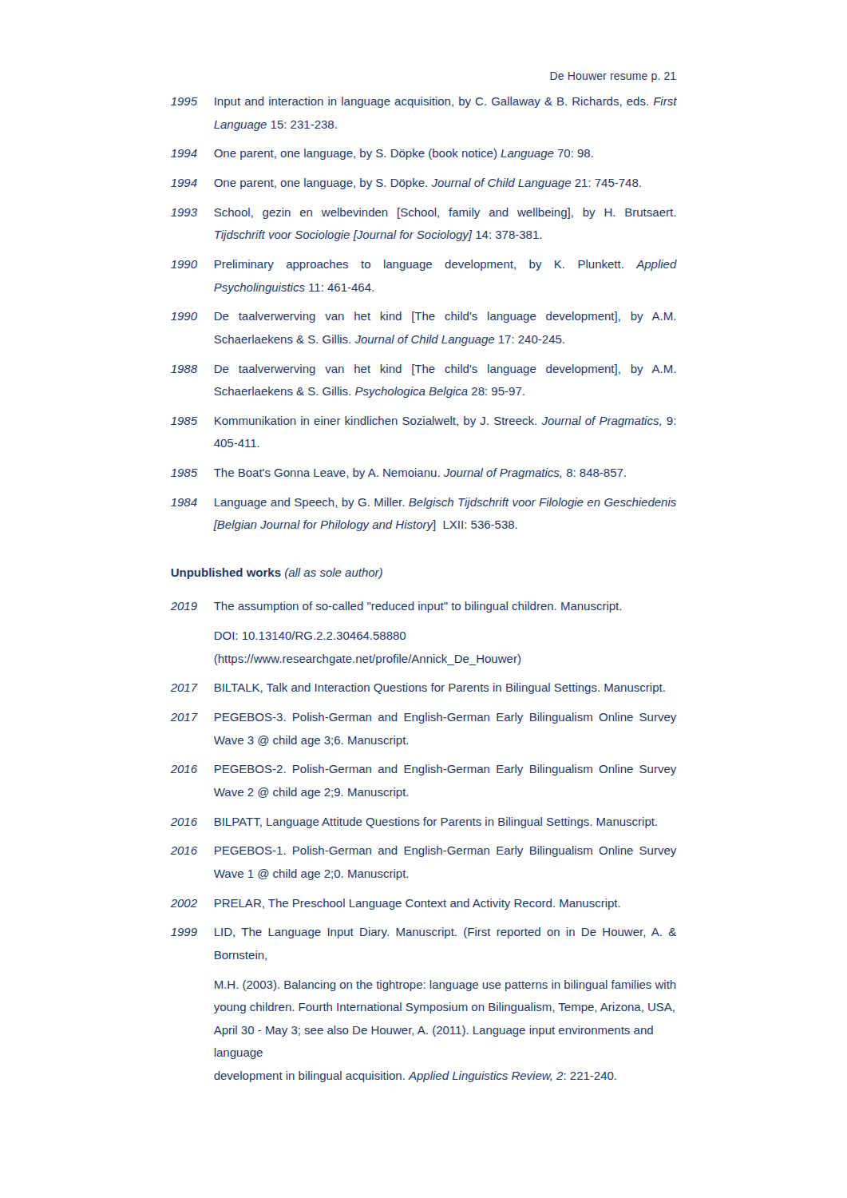De Houwer resume p. 21
1995
Input and interaction in language acquisition, by C. Gallaway & B. Richards, eds. First Language 15: 231-238.
1994
One parent, one language, by S. Döpke (book notice) Language 70: 98.
1994
One parent, one language, by S. Döpke. Journal of Child Language 21: 745-748.
1993
School, gezin en welbevinden [School, family and wellbeing], by H. Brutsaert. Tijdschrift voor Sociologie [Journal for Sociology] 14: 378-381.
1990
Preliminary approaches to language development, by K. Plunkett. Applied Psycholinguistics 11: 461-464.
1990
De taalverwerving van het kind [The child's language development], by A.M. Schaerlaekens & S. Gillis. Journal of Child Language 17: 240-245.
1988
De taalverwerving van het kind [The child's language development], by A.M. Schaerlaekens & S. Gillis. Psychologica Belgica 28: 95-97.
1985
Kommunikation in einer kindlichen Sozialwelt, by J. Streeck. Journal of Pragmatics, 9: 405-411.
1985
The Boat's Gonna Leave, by A. Nemoianu. Journal of Pragmatics, 8: 848-857.
1984
Language and Speech, by G. Miller. Belgisch Tijdschrift voor Filologie en Geschiedenis [Belgian Journal for Philology and History] LXII: 536-538.
Unpublished works (all as sole author)
2019
The assumption of so-called "reduced input" to bilingual children. Manuscript.
DOI: 10.13140/RG.2.2.30464.58880
(https://www.researchgate.net/profile/Annick_De_Houwer)
2017
BILTALK, Talk and Interaction Questions for Parents in Bilingual Settings. Manuscript.
2017
PEGEBOS-3. Polish-German and English-German Early Bilingualism Online Survey Wave 3 @ child age 3;6. Manuscript.
2016
PEGEBOS-2. Polish-German and English-German Early Bilingualism Online Survey Wave 2 @ child age 2;9. Manuscript.
2016
BILPATT, Language Attitude Questions for Parents in Bilingual Settings. Manuscript.
2016
PEGEBOS-1. Polish-German and English-German Early Bilingualism Online Survey Wave 1 @ child age 2;0. Manuscript.
2002
PRELAR, The Preschool Language Context and Activity Record. Manuscript.
1999
LID, The Language Input Diary. Manuscript. (First reported on in De Houwer, A. & Bornstein,
M.H. (2003). Balancing on the tightrope: language use patterns in bilingual families with
young children. Fourth International Symposium on Bilingualism, Tempe, Arizona, USA,
April 30 - May 3; see also De Houwer, A. (2011). Language input environments and language
development in bilingual acquisition. Applied Linguistics Review, 2: 221-240.